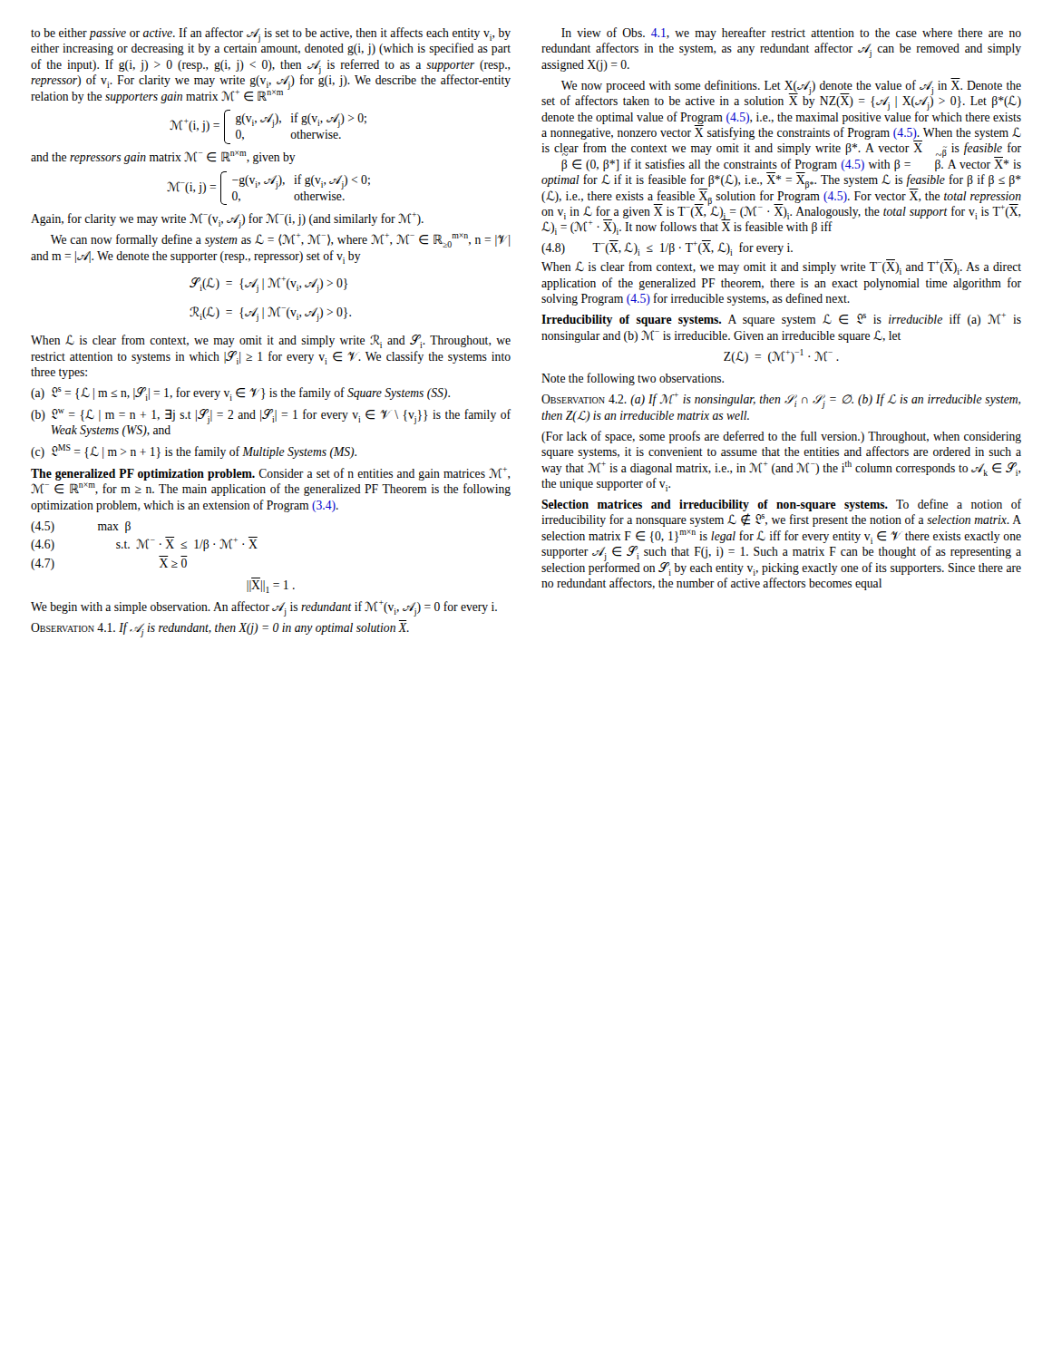to be either passive or active. If an affector 𝒜j is set to be active, then it affects each entity vi, by either increasing or decreasing it by a certain amount, denoted g(i, j) (which is specified as part of the input). If g(i, j) > 0 (resp., g(i, j) < 0), then 𝒜j is referred to as a supporter (resp., repressor) of vi. For clarity we may write g(vi, 𝒜j) for g(i, j). We describe the affector-entity relation by the supporters gain matrix ℳ+ ∈ ℝn×m
ℳ+(i, j) =
| g(v i , 𝒜 j ), | if g(v i , 𝒜 j ) > 0; |
| 0, | otherwise. |
and the repressors gain matrix ℳ− ∈ ℝn×m, given by
ℳ−(i, j) =
| −g(v i , 𝒜 j ), | if g(v i , 𝒜 j ) < 0; |
| 0, | otherwise. |
Again, for clarity we may write ℳ−(vi, 𝒜j) for ℳ−(i, j) (and similarly for ℳ+).
We can now formally define a system as ℒ = ⟨ℳ+, ℳ−⟩, where ℳ+, ℳ− ∈ ℝ≥0m×n, n = |𝒱| and m = |𝒜|. We denote the supporter (resp., repressor) set of vi by
| 𝒮 i (ℒ) | = | {𝒜 j / ℳ + (v i , 𝒜 j ) > 0} |
| ℛ i (ℒ) | = | {𝒜 j / ℳ − (v i , 𝒜 j ) > 0}. |
When ℒ is clear from context, we may omit it and simply write ℛi and 𝒮i. Throughout, we restrict attention to systems in which |𝒮i| ≥ 1 for every vi ∈ 𝒱. We classify the systems into three types:
(a) 𝔏s = {ℒ | m ≤ n, |𝒮i| = 1, for every vi ∈ 𝒱} is the family of Square Systems (SS).
(b) 𝔏w = {ℒ | m = n + 1, ∃j s.t |𝒮j| = 2 and |𝒮i| = 1 for every vi ∈ 𝒱 \ {vj}} is the family of Weak Systems (WS), and
(c) 𝔏MS = {ℒ | m > n + 1} is the family of Multiple Systems (MS).
The generalized PF optimization problem. Consider a set of n entities and gain matrices ℳ+, ℳ− ∈ ℝn×m, for m ≥ n. The main application of the generalized PF Theorem is the following optimization problem, which is an extension of Program (3.4).
(4.5)
max β
(4.6)
s.t. ℳ− · X ≤ 1/β · ℳ+ · X
(4.7)
X ≥ 0
||X||1 = 1 .
We begin with a simple observation. An affector 𝒜j is redundant if ℳ+(vi, 𝒜j) = 0 for every i.
Observation 4.1. If 𝒜j is redundant, then X(j) = 0 in any optimal solution X.
In view of Obs. 4.1, we may hereafter restrict attention to the case where there are no redundant affectors in the system, as any redundant affector 𝒜j can be removed and simply assigned X(j) = 0.
We now proceed with some definitions. Let X(𝒜j) denote the value of 𝒜j in X. Denote the set of affectors taken to be active in a solution X by NZ(X) = {𝒜j | X(𝒜j) > 0}. Let β*(ℒ) denote the optimal value of Program (4.5), i.e., the maximal positive value for which there exists a nonnegative, nonzero vector X satisfying the constraints of Program (4.5). When the system ℒ is clear from the context we may omit it and simply write β*. A vector Xβ is feasible for β ∈ (0, β*] if it satisfies all the constraints of Program (4.5) with β = β. A vector X* is optimal for ℒ if it is feasible for β*(ℒ), i.e., X* = Xβ*. The system ℒ is feasible for β if β ≤ β*(ℒ), i.e., there exists a feasible Xβ solution for Program (4.5). For vector X, the total repression on vi in ℒ for a given X is T−(X, ℒ)i = (ℳ− · X)i. Analogously, the total support for vi is T+(X, ℒ)i = (ℳ+ · X)i. It now follows that X is feasible with β iff
(4.8)
T−(X, ℒ)i ≤ 1/β · T+(X, ℒ)i for every i.
When ℒ is clear from context, we may omit it and simply write T−(X)i and T+(X)i. As a direct application of the generalized PF theorem, there is an exact polynomial time algorithm for solving Program (4.5) for irreducible systems, as defined next.
Irreducibility of square systems. A square system ℒ ∈ 𝔏s is irreducible iff (a) ℳ+ is nonsingular and (b) ℳ− is irreducible. Given an irreducible square ℒ, let
Z(ℒ) = (ℳ+)−1 · ℳ− .
Note the following two observations.
Observation 4.2. (a) If ℳ+ is nonsingular, then 𝒮i ∩ 𝒮j = ∅. (b) If ℒ is an irreducible system, then Z(ℒ) is an irreducible matrix as well.
(For lack of space, some proofs are deferred to the full version.) Throughout, when considering square systems, it is convenient to assume that the entities and affectors are ordered in such a way that ℳ+ is a diagonal matrix, i.e., in ℳ+ (and ℳ−) the ith column corresponds to 𝒜k ∈ 𝒮i, the unique supporter of vi.
Selection matrices and irreducibility of non-square systems. To define a notion of irreducibility for a nonsquare system ℒ ∉ 𝔏s, we first present the notion of a selection matrix. A selection matrix F ∈ {0, 1}m×n is legal for ℒ iff for every entity vi ∈ 𝒱 there exists exactly one supporter 𝒜j ∈ 𝒮i such that F(j, i) = 1. Such a matrix F can be thought of as representing a selection performed on 𝒮i by each entity vi, picking exactly one of its supporters. Since there are no redundant affectors, the number of active affectors becomes equal